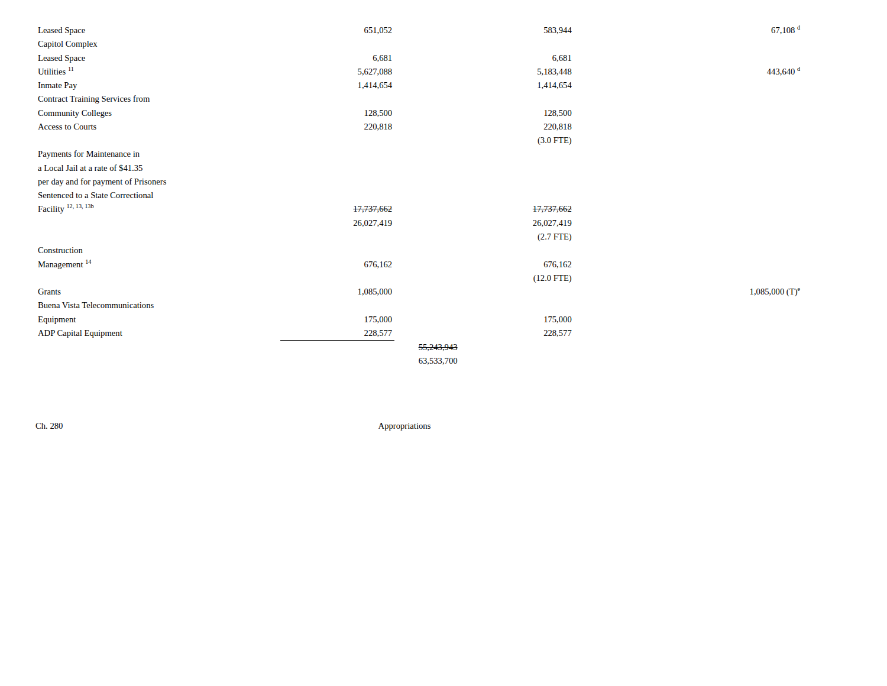| Leased Space | 651,052 | | 583,944 | | 67,108 d | |
| Capitol Complex | | | | | | |
| Leased Space | 6,681 | | 6,681 | | | |
| Utilities 11 | 5,627,088 | | 5,183,448 | | 443,640 d | |
| Inmate Pay | 1,414,654 | | 1,414,654 | | | |
| Contract Training Services from | | | | | | |
| Community Colleges | 128,500 | | 128,500 | | | |
| Access to Courts | 220,818 | | 220,818 | | | |
| | | | (3.0 FTE) | | | |
| Payments for Maintenance in | | | | | | |
| a Local Jail at a rate of $41.35 | | | | | | |
| per day and for payment of Prisoners | | | | | | |
| Sentenced to a State Correctional | | | | | | |
| Facility 12, 13, 13b | 17,737,662 | | 17,737,662 | | | |
| | 26,027,419 | | 26,027,419 | | | |
| | | | (2.7 FTE) | | | |
| Construction | | | | | | |
| Management 14 | 676,162 | | 676,162 | | | |
| | | | (12.0 FTE) | | | |
| Grants | 1,085,000 | | | | 1,085,000 (T) e | |
| Buena Vista Telecommunications | | | | | | |
| Equipment | 175,000 | | 175,000 | | | |
| ADP Capital Equipment | 228,577 | | 228,577 | | | |
| | | 55,243,943 | | | | |
| | | 63,533,700 | | | | |
Ch. 280 Appropriations